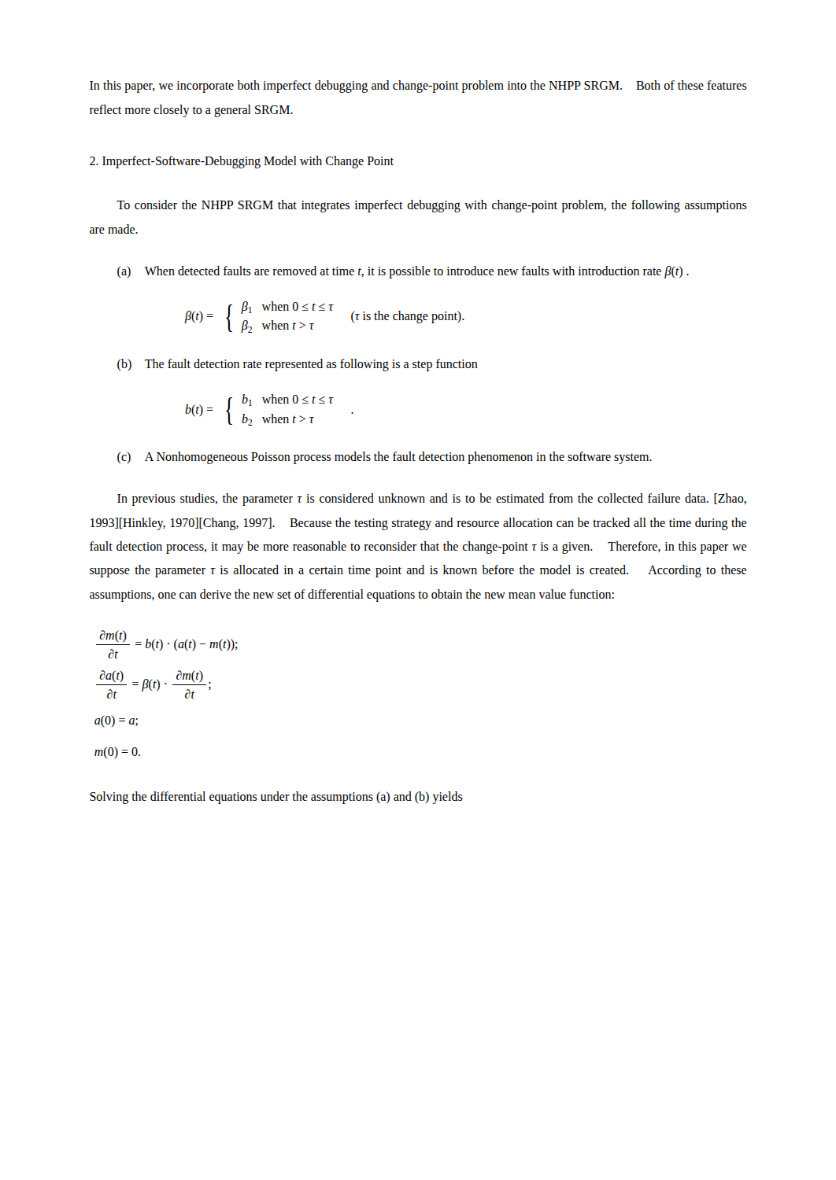In this paper, we incorporate both imperfect debugging and change-point problem into the NHPP SRGM. Both of these features reflect more closely to a general SRGM.
2. Imperfect-Software-Debugging Model with Change Point
To consider the NHPP SRGM that integrates imperfect debugging with change-point problem, the following assumptions are made.
When detected faults are removed at time t, it is possible to introduce new faults with introduction rate β(t) .
β(t) = { β1 when 0 ≤ t ≤ τ β2 when t > τ (τ is the change point).
The fault detection rate represented as following is a step function
b(t) = { b1 when 0 ≤ t ≤ τ b2 when t > τ .
A Nonhomogeneous Poisson process models the fault detection phenomenon in the software system.
In previous studies, the parameter τ is considered unknown and is to be estimated from the collected failure data. [Zhao, 1993][Hinkley, 1970][Chang, 1997]. Because the testing strategy and resource allocation can be tracked all the time during the fault detection process, it may be more reasonable to reconsider that the change-point τ is a given. Therefore, in this paper we suppose the parameter τ is allocated in a certain time point and is known before the model is created. According to these assumptions, one can derive the new set of differential equations to obtain the new mean value function:
∂m(t)∂t = b(t) · (a(t) − m(t)); ∂a(t)∂t = β(t) · ∂m(t)∂t; a(0) = a; m(0) = 0.
Solving the differential equations under the assumptions (a) and (b) yields